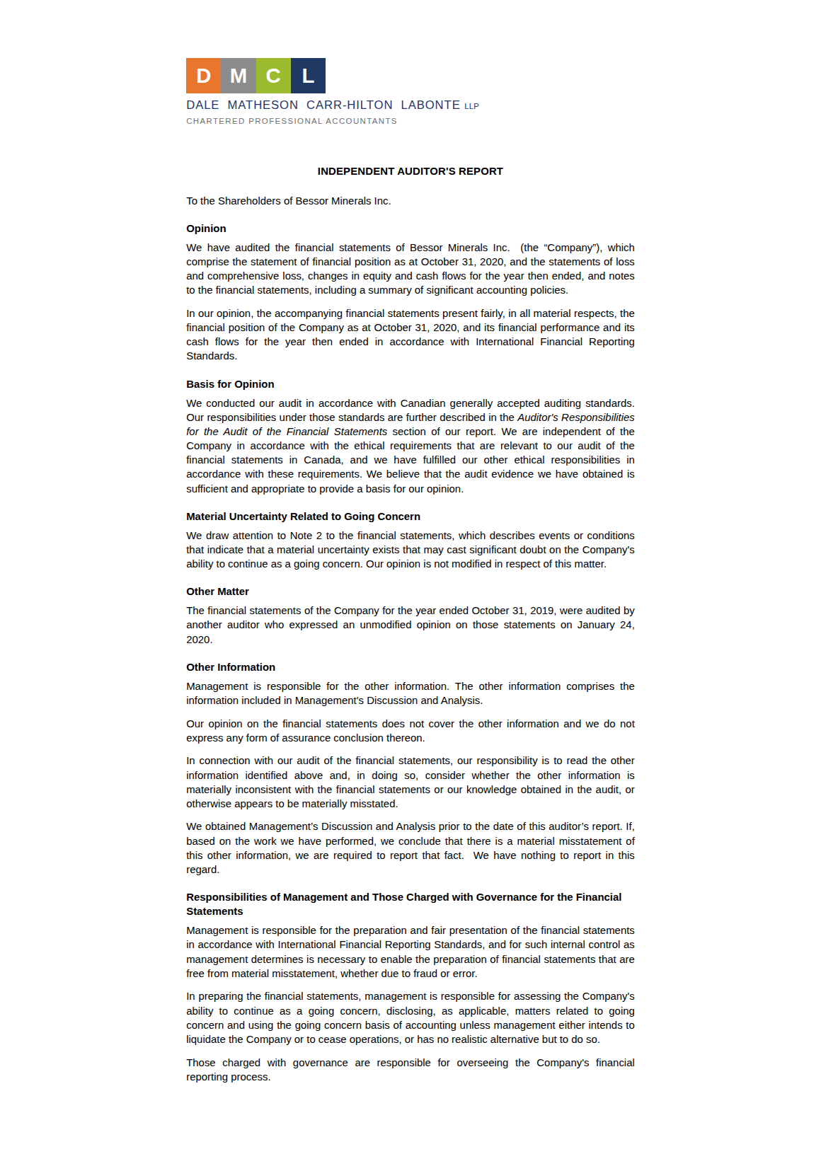D M C L
DALE MATHESON CARR-HILTON LABONTE LLP
CHARTERED PROFESSIONAL ACCOUNTANTS
INDEPENDENT AUDITOR'S REPORT
To the Shareholders of Bessor Minerals Inc.
Opinion
We have audited the financial statements of Bessor Minerals Inc. (the “Company”), which comprise the statement of financial position as at October 31, 2020, and the statements of loss and comprehensive loss, changes in equity and cash flows for the year then ended, and notes to the financial statements, including a summary of significant accounting policies.
In our opinion, the accompanying financial statements present fairly, in all material respects, the financial position of the Company as at October 31, 2020, and its financial performance and its cash flows for the year then ended in accordance with International Financial Reporting Standards.
Basis for Opinion
We conducted our audit in accordance with Canadian generally accepted auditing standards. Our responsibilities under those standards are further described in the Auditor's Responsibilities for the Audit of the Financial Statements section of our report. We are independent of the Company in accordance with the ethical requirements that are relevant to our audit of the financial statements in Canada, and we have fulfilled our other ethical responsibilities in accordance with these requirements. We believe that the audit evidence we have obtained is sufficient and appropriate to provide a basis for our opinion.
Material Uncertainty Related to Going Concern
We draw attention to Note 2 to the financial statements, which describes events or conditions that indicate that a material uncertainty exists that may cast significant doubt on the Company's ability to continue as a going concern. Our opinion is not modified in respect of this matter.
Other Matter
The financial statements of the Company for the year ended October 31, 2019, were audited by another auditor who expressed an unmodified opinion on those statements on January 24, 2020.
Other Information
Management is responsible for the other information. The other information comprises the information included in Management's Discussion and Analysis.
Our opinion on the financial statements does not cover the other information and we do not express any form of assurance conclusion thereon.
In connection with our audit of the financial statements, our responsibility is to read the other information identified above and, in doing so, consider whether the other information is materially inconsistent with the financial statements or our knowledge obtained in the audit, or otherwise appears to be materially misstated.
We obtained Management’s Discussion and Analysis prior to the date of this auditor’s report. If, based on the work we have performed, we conclude that there is a material misstatement of this other information, we are required to report that fact. We have nothing to report in this regard.
Responsibilities of Management and Those Charged with Governance for the Financial Statements
Management is responsible for the preparation and fair presentation of the financial statements in accordance with International Financial Reporting Standards, and for such internal control as management determines is necessary to enable the preparation of financial statements that are free from material misstatement, whether due to fraud or error.
In preparing the financial statements, management is responsible for assessing the Company's ability to continue as a going concern, disclosing, as applicable, matters related to going concern and using the going concern basis of accounting unless management either intends to liquidate the Company or to cease operations, or has no realistic alternative but to do so.
Those charged with governance are responsible for overseeing the Company's financial reporting process.